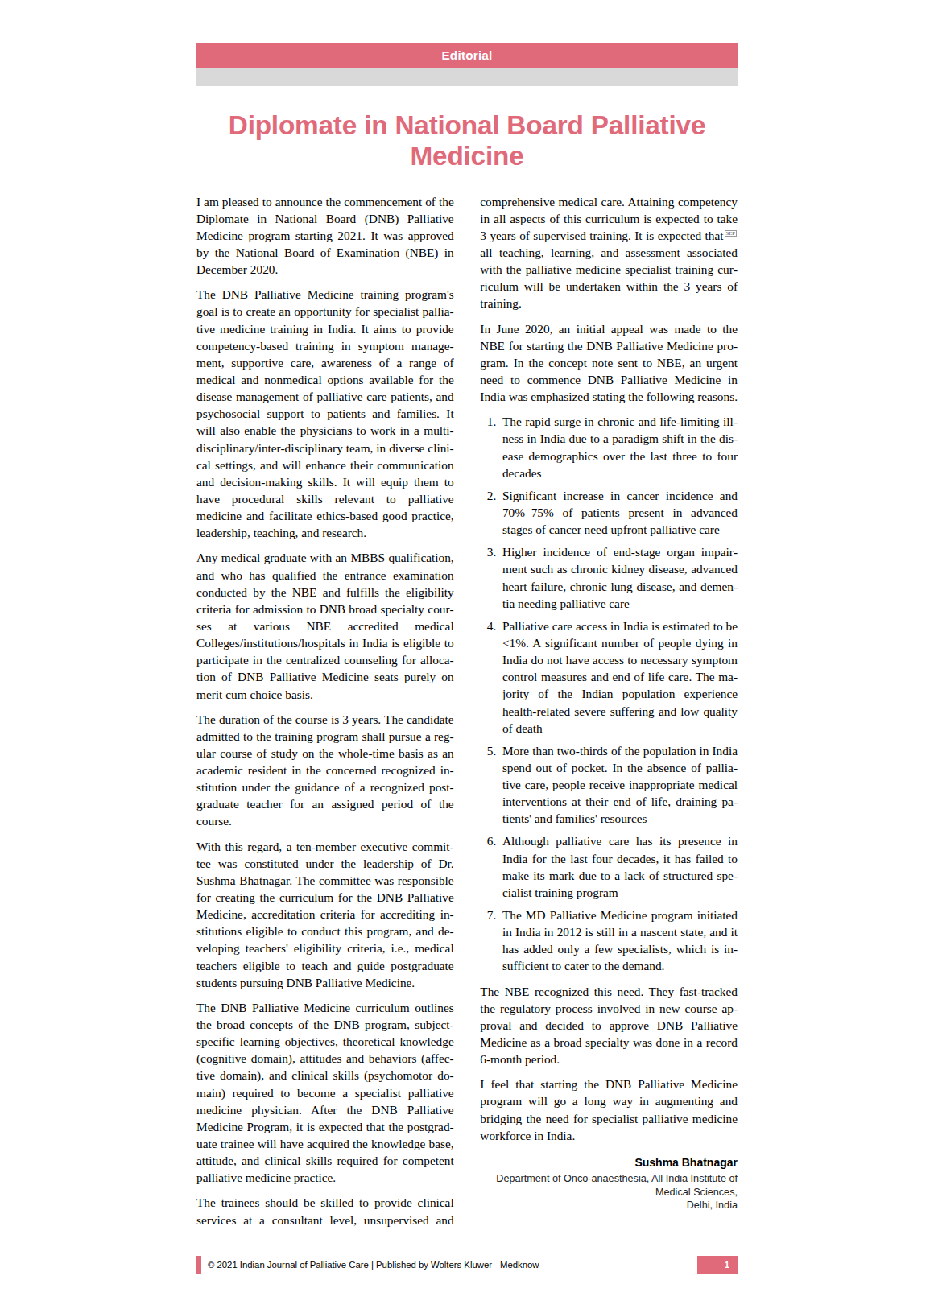Editorial
Diplomate in National Board Palliative Medicine
I am pleased to announce the commencement of the Diplomate in National Board (DNB) Palliative Medicine program starting 2021. It was approved by the National Board of Examination (NBE) in December 2020.
The DNB Palliative Medicine training program's goal is to create an opportunity for specialist palliative medicine training in India. It aims to provide competency-based training in symptom management, supportive care, awareness of a range of medical and nonmedical options available for the disease management of palliative care patients, and psychosocial support to patients and families. It will also enable the physicians to work in a multi-disciplinary/inter-disciplinary team, in diverse clinical settings, and will enhance their communication and decision-making skills. It will equip them to have procedural skills relevant to palliative medicine and facilitate ethics-based good practice, leadership, teaching, and research.
Any medical graduate with an MBBS qualification, and who has qualified the entrance examination conducted by the NBE and fulfills the eligibility criteria for admission to DNB broad specialty courses at various NBE accredited medical Colleges/institutions/hospitals in India is eligible to participate in the centralized counseling for allocation of DNB Palliative Medicine seats purely on merit cum choice basis.
The duration of the course is 3 years. The candidate admitted to the training program shall pursue a regular course of study on the whole-time basis as an academic resident in the concerned recognized institution under the guidance of a recognized postgraduate teacher for an assigned period of the course.
With this regard, a ten-member executive committee was constituted under the leadership of Dr. Sushma Bhatnagar. The committee was responsible for creating the curriculum for the DNB Palliative Medicine, accreditation criteria for accrediting institutions eligible to conduct this program, and developing teachers' eligibility criteria, i.e., medical teachers eligible to teach and guide postgraduate students pursuing DNB Palliative Medicine.
The DNB Palliative Medicine curriculum outlines the broad concepts of the DNB program, subject-specific learning objectives, theoretical knowledge (cognitive domain), attitudes and behaviors (affective domain), and clinical skills (psychomotor domain) required to become a specialist palliative medicine physician. After the DNB Palliative Medicine Program, it is expected that the postgraduate trainee will have acquired the knowledge base, attitude, and clinical skills required for competent palliative medicine practice.
The trainees should be skilled to provide clinical services at a consultant level, unsupervised and comprehensive medical care. Attaining competency in all aspects of this curriculum is expected to take 3 years of supervised training. It is expected thatSEP all teaching, learning, and assessment associated with the palliative medicine specialist training curriculum will be undertaken within the 3 years of training.
In June 2020, an initial appeal was made to the NBE for starting the DNB Palliative Medicine program. In the concept note sent to NBE, an urgent need to commence DNB Palliative Medicine in India was emphasized stating the following reasons.
The rapid surge in chronic and life-limiting illness in India due to a paradigm shift in the disease demographics over the last three to four decades
Significant increase in cancer incidence and 70%–75% of patients present in advanced stages of cancer need upfront palliative care
Higher incidence of end-stage organ impairment such as chronic kidney disease, advanced heart failure, chronic lung disease, and dementia needing palliative care
Palliative care access in India is estimated to be <1%. A significant number of people dying in India do not have access to necessary symptom control measures and end of life care. The majority of the Indian population experience health-related severe suffering and low quality of death
More than two-thirds of the population in India spend out of pocket. In the absence of palliative care, people receive inappropriate medical interventions at their end of life, draining patients' and families' resources
Although palliative care has its presence in India for the last four decades, it has failed to make its mark due to a lack of structured specialist training program
The MD Palliative Medicine program initiated in India in 2012 is still in a nascent state, and it has added only a few specialists, which is insufficient to cater to the demand.
The NBE recognized this need. They fast-tracked the regulatory process involved in new course approval and decided to approve DNB Palliative Medicine as a broad specialty was done in a record 6-month period.
I feel that starting the DNB Palliative Medicine program will go a long way in augmenting and bridging the need for specialist palliative medicine workforce in India.
Sushma Bhatnagar
Department of Onco-anaesthesia, All India Institute of Medical Sciences,
Delhi, India
© 2021 Indian Journal of Palliative Care | Published by Wolters Kluwer - Medknow
1